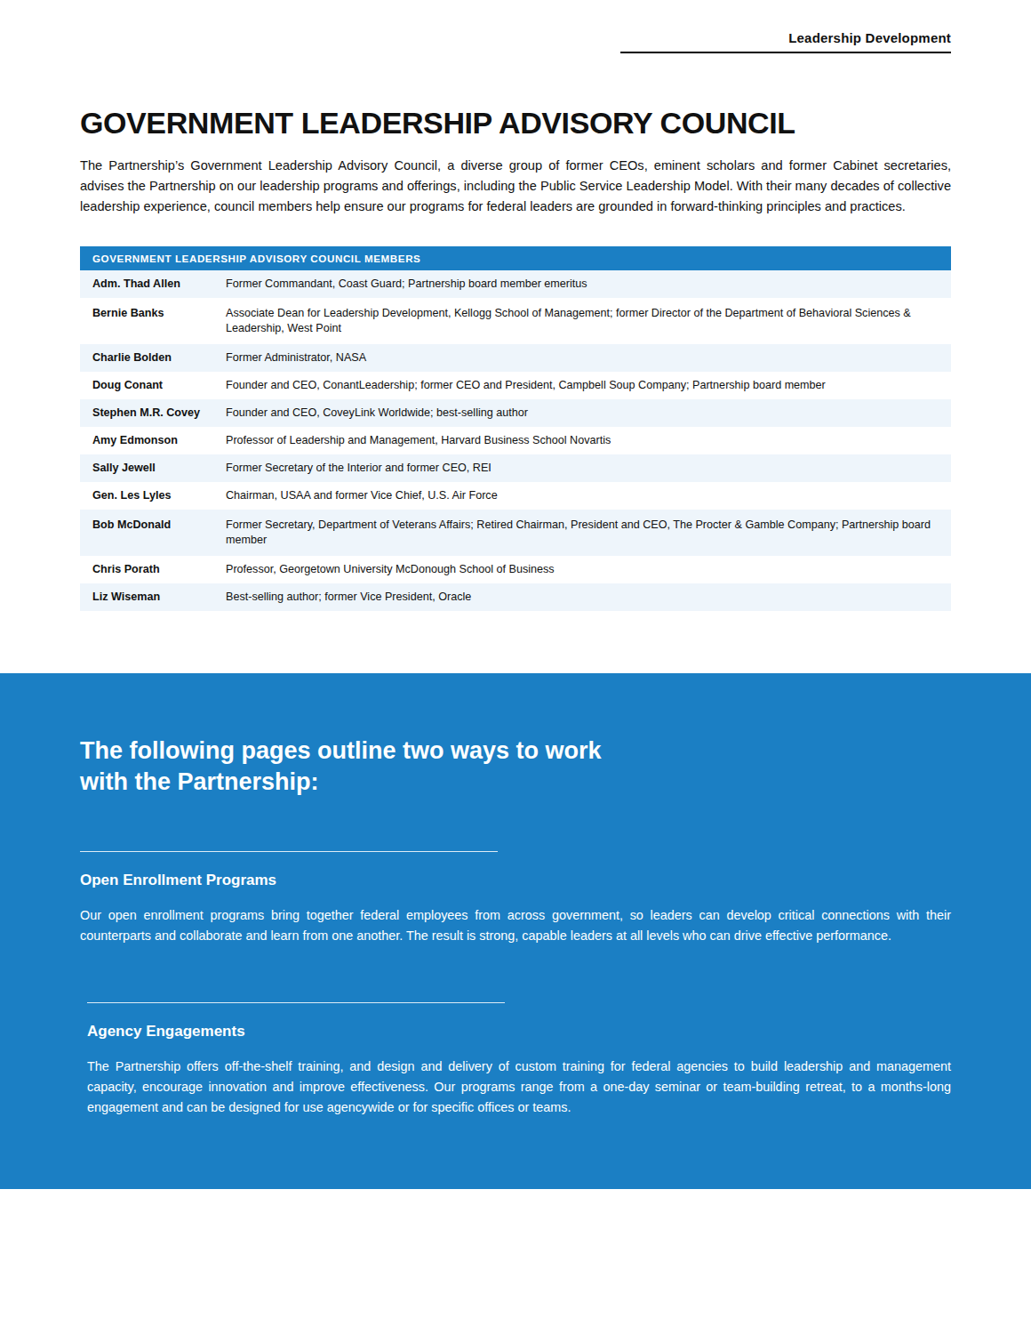Leadership Development
GOVERNMENT LEADERSHIP ADVISORY COUNCIL
The Partnership’s Government Leadership Advisory Council, a diverse group of former CEOs, eminent scholars and former Cabinet secretaries, advises the Partnership on our leadership programs and offerings, including the Public Service Leadership Model. With their many decades of collective leadership experience, council members help ensure our programs for federal leaders are grounded in forward-thinking principles and practices.
| GOVERNMENT LEADERSHIP ADVISORY COUNCIL MEMBERS |
| --- |
| Adm. Thad Allen | Former Commandant, Coast Guard; Partnership board member emeritus |
| Bernie Banks | Associate Dean for Leadership Development, Kellogg School of Management; former Director of the Department of Behavioral Sciences & Leadership, West Point |
| Charlie Bolden | Former Administrator, NASA |
| Doug Conant | Founder and CEO, ConantLeadership; former CEO and President, Campbell Soup Company; Partnership board member |
| Stephen M.R. Covey | Founder and CEO, CoveyLink Worldwide; best-selling author |
| Amy Edmonson | Professor of Leadership and Management, Harvard Business School Novartis |
| Sally Jewell | Former Secretary of the Interior and former CEO, REI |
| Gen. Les Lyles | Chairman, USAA and former Vice Chief, U.S. Air Force |
| Bob McDonald | Former Secretary, Department of Veterans Affairs; Retired Chairman, President and CEO, The Procter & Gamble Company; Partnership board member |
| Chris Porath | Professor, Georgetown University McDonough School of Business |
| Liz Wiseman | Best-selling author; former Vice President, Oracle |
The following pages outline two ways to work
with the Partnership:
Open Enrollment Programs
Our open enrollment programs bring together federal employees from across government, so leaders can develop critical connections with their counterparts and collaborate and learn from one another. The result is strong, capable leaders at all levels who can drive effective performance.
Agency Engagements
The Partnership offers off-the-shelf training, and design and delivery of custom training for federal agencies to build leadership and management capacity, encourage innovation and improve effectiveness. Our programs range from a one-day seminar or team-building retreat, to a months-long engagement and can be designed for use agencywide or for specific offices or teams.